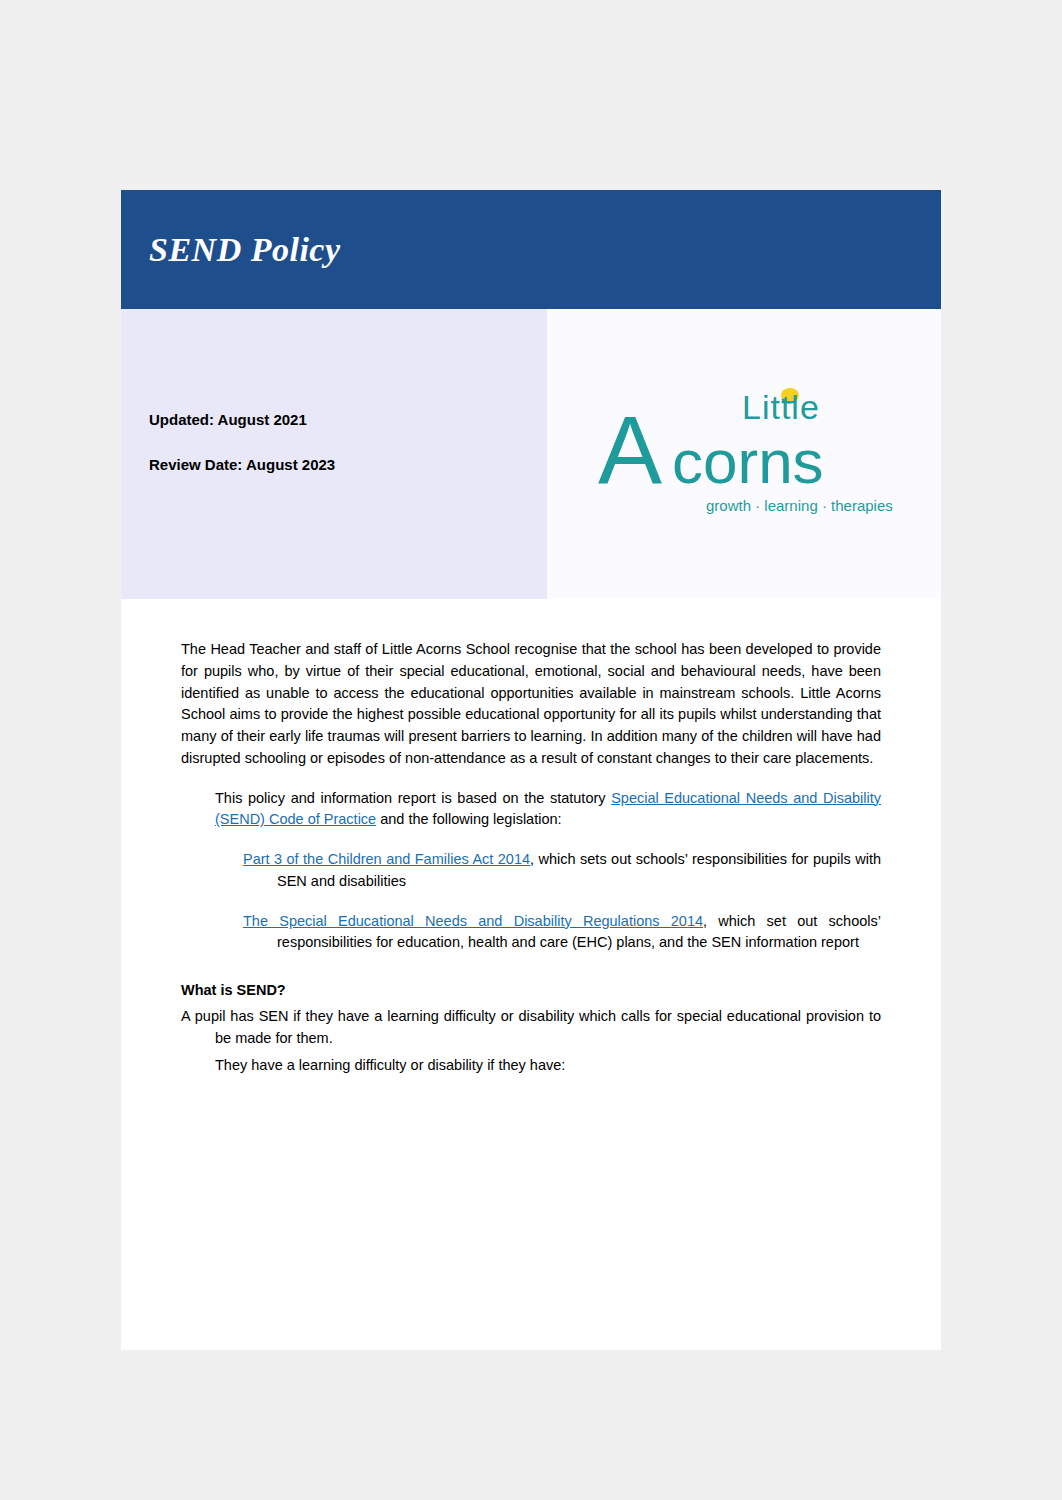SEND Policy
Updated: August 2021
Review Date: August 2023
Little A corns growth · learning · therapies
The Head Teacher and staff of Little Acorns School recognise that the school has been developed to provide for pupils who, by virtue of their special educational, emotional, social and behavioural needs, have been identified as unable to access the educational opportunities available in mainstream schools. Little Acorns School aims to provide the highest possible educational opportunity for all its pupils whilst understanding that many of their early life traumas will present barriers to learning. In addition many of the children will have had disrupted schooling or episodes of non-attendance as a result of constant changes to their care placements.
This policy and information report is based on the statutory Special Educational Needs and Disability (SEND) Code of Practice and the following legislation:
Part 3 of the Children and Families Act 2014, which sets out schools’ responsibilities for pupils with SEN and disabilities
The Special Educational Needs and Disability Regulations 2014, which set out schools’ responsibilities for education, health and care (EHC) plans, and the SEN information report
What is SEND?
A pupil has SEN if they have a learning difficulty or disability which calls for special educational provision to be made for them.
They have a learning difficulty or disability if they have: